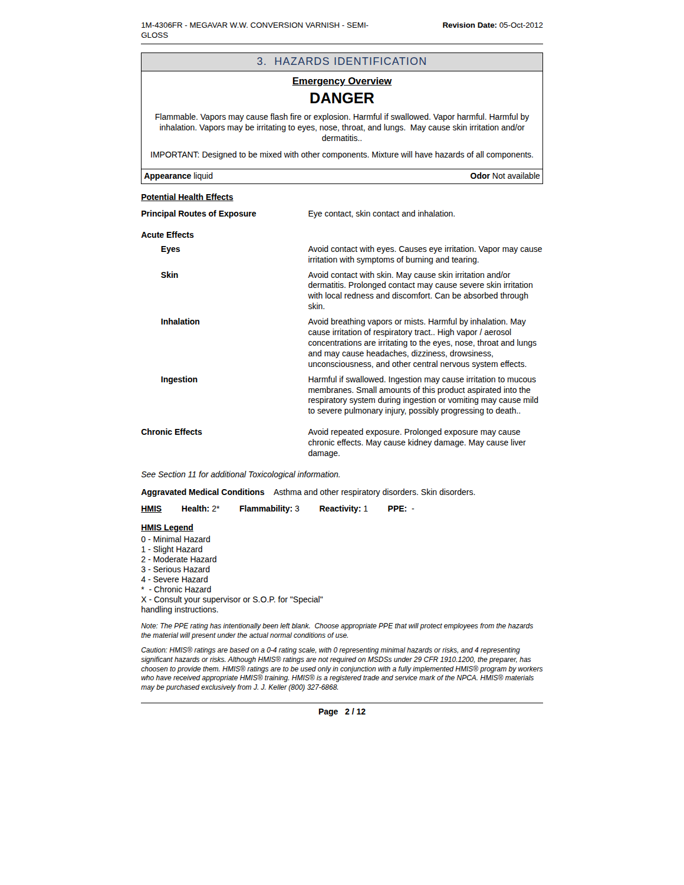1M-4306FR - MEGAVAR W.W. CONVERSION VARNISH - SEMI-GLOSS
Revision Date: 05-Oct-2012
3. HAZARDS IDENTIFICATION
Emergency Overview
DANGER
Flammable. Vapors may cause flash fire or explosion. Harmful if swallowed. Vapor harmful. Harmful by inhalation. Vapors may be irritating to eyes, nose, throat, and lungs. May cause skin irritation and/or dermatitis..
IMPORTANT: Designed to be mixed with other components. Mixture will have hazards of all components.
Appearance liquid
Odor Not available
Potential Health Effects
| Principal Routes of Exposure | Eye contact, skin contact and inhalation. |
Acute Effects
| Eyes | Avoid contact with eyes. Causes eye irritation. Vapor may cause irritation with symptoms of burning and tearing. |
| Skin | Avoid contact with skin. May cause skin irritation and/or dermatitis. Prolonged contact may cause severe skin irritation with local redness and discomfort. Can be absorbed through skin. |
| Inhalation | Avoid breathing vapors or mists. Harmful by inhalation. May cause irritation of respiratory tract.. High vapor / aerosol concentrations are irritating to the eyes, nose, throat and lungs and may cause headaches, dizziness, drowsiness, unconsciousness, and other central nervous system effects. |
| Ingestion | Harmful if swallowed. Ingestion may cause irritation to mucous membranes. Small amounts of this product aspirated into the respiratory system during ingestion or vomiting may cause mild to severe pulmonary injury, possibly progressing to death.. |
| Chronic Effects | Avoid repeated exposure. Prolonged exposure may cause chronic effects. May cause kidney damage. May cause liver damage. |
See Section 11 for additional Toxicological information.
Aggravated Medical Conditions Asthma and other respiratory disorders. Skin disorders.
HMIS Health: 2* Flammability: 3 Reactivity: 1 PPE: -
HMIS Legend
0 - Minimal Hazard
1 - Slight Hazard
2 - Moderate Hazard
3 - Serious Hazard
4 - Severe Hazard
* - Chronic Hazard
X - Consult your supervisor or S.O.P. for "Special"
handling instructions.
Note: The PPE rating has intentionally been left blank. Choose appropriate PPE that will protect employees from the hazards the material will present under the actual normal conditions of use.
Caution: HMIS® ratings are based on a 0-4 rating scale, with 0 representing minimal hazards or risks, and 4 representing significant hazards or risks. Although HMIS® ratings are not required on MSDSs under 29 CFR 1910.1200, the preparer, has choosen to provide them. HMIS® ratings are to be used only in conjunction with a fully implemented HMIS® program by workers who have received appropriate HMIS® training. HMIS® is a registered trade and service mark of the NPCA. HMIS® materials may be purchased exclusively from J. J. Keller (800) 327-6868.
Page 2 / 12